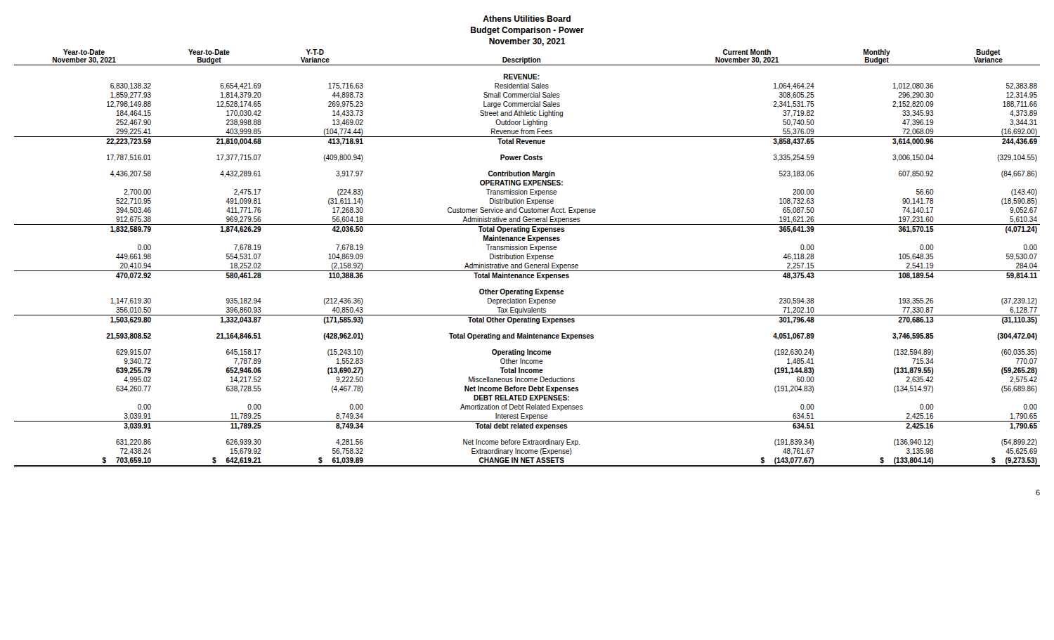Athens Utilities Board
Budget Comparison - Power
November 30, 2021
| Year-to-Date November 30, 2021 | Year-to-Date Budget | Y-T-D Variance | Description | Current Month November 30, 2021 | Monthly Budget | Budget Variance |
| --- | --- | --- | --- | --- | --- | --- |
| | REVENUE: | |
| 6,830,138.32 | 6,654,421.69 | 175,716.63 | Residential Sales | 1,064,464.24 | 1,012,080.36 | 52,383.88 |
| 1,859,277.93 | 1,814,379.20 | 44,898.73 | Small Commercial Sales | 308,605.25 | 296,290.30 | 12,314.95 |
| 12,798,149.88 | 12,528,174.65 | 269,975.23 | Large Commercial Sales | 2,341,531.75 | 2,152,820.09 | 188,711.66 |
| 184,464.15 | 170,030.42 | 14,433.73 | Street and Athletic Lighting | 37,719.82 | 33,345.93 | 4,373.89 |
| 252,467.90 | 238,998.88 | 13,469.02 | Outdoor Lighting | 50,740.50 | 47,396.19 | 3,344.31 |
| 299,225.41 | 403,999.85 | (104,774.44) | Revenue from Fees | 55,376.09 | 72,068.09 | (16,692.00) |
| 22,223,723.59 | 21,810,004.68 | 413,718.91 | Total Revenue | 3,858,437.65 | 3,614,000.96 | 244,436.69 |
| 17,787,516.01 | 17,377,715.07 | (409,800.94) | Power Costs | 3,335,254.59 | 3,006,150.04 | (329,104.55) |
| 4,436,207.58 | 4,432,289.61 | 3,917.97 | Contribution Margin | 523,183.06 | 607,850.92 | (84,667.86) |
| | OPERATING EXPENSES: | |
| 2,700.00 | 2,475.17 | (224.83) | Transmission Expense | 200.00 | 56.60 | (143.40) |
| 522,710.95 | 491,099.81 | (31,611.14) | Distribution Expense | 108,732.63 | 90,141.78 | (18,590.85) |
| 394,503.46 | 411,771.76 | 17,268.30 | Customer Service and Customer Acct. Expense | 65,087.50 | 74,140.17 | 9,052.67 |
| 912,675.38 | 969,279.56 | 56,604.18 | Administrative and General Expenses | 191,621.26 | 197,231.60 | 5,610.34 |
| 1,832,589.79 | 1,874,626.29 | 42,036.50 | Total Operating Expenses | 365,641.39 | 361,570.15 | (4,071.24) |
| | Maintenance Expenses | |
| 0.00 | 7,678.19 | 7,678.19 | Transmission Expense | 0.00 | 0.00 | 0.00 |
| 449,661.98 | 554,531.07 | 104,869.09 | Distribution Expense | 46,118.28 | 105,648.35 | 59,530.07 |
| 20,410.94 | 18,252.02 | (2,158.92) | Administrative and General Expense | 2,257.15 | 2,541.19 | 284.04 |
| 470,072.92 | 580,461.28 | 110,388.36 | Total Maintenance Expenses | 48,375.43 | 108,189.54 | 59,814.11 |
| | Other Operating Expense | |
| 1,147,619.30 | 935,182.94 | (212,436.36) | Depreciation Expense | 230,594.38 | 193,355.26 | (37,239.12) |
| 356,010.50 | 396,860.93 | 40,850.43 | Tax Equivalents | 71,202.10 | 77,330.87 | 6,128.77 |
| 1,503,629.80 | 1,332,043.87 | (171,585.93) | Total Other Operating Expenses | 301,796.48 | 270,686.13 | (31,110.35) |
| 21,593,808.52 | 21,164,846.51 | (428,962.01) | Total Operating and Maintenance Expenses | 4,051,067.89 | 3,746,595.85 | (304,472.04) |
| 629,915.07 | 645,158.17 | (15,243.10) | Operating Income | (192,630.24) | (132,594.89) | (60,035.35) |
| 9,340.72 | 7,787.89 | 1,552.83 | Other Income | 1,485.41 | 715.34 | 770.07 |
| 639,255.79 | 652,946.06 | (13,690.27) | Total Income | (191,144.83) | (131,879.55) | (59,265.28) |
| 4,995.02 | 14,217.52 | 9,222.50 | Miscellaneous Income Deductions | 60.00 | 2,635.42 | 2,575.42 |
| 634,260.77 | 638,728.55 | (4,467.78) | Net Income Before Debt Expenses | (191,204.83) | (134,514.97) | (56,689.86) |
| | DEBT RELATED EXPENSES: | |
| 0.00 | 0.00 | 0.00 | Amortization of Debt Related Expenses | 0.00 | 0.00 | 0.00 |
| 3,039.91 | 11,789.25 | 8,749.34 | Interest Expense | 634.51 | 2,425.16 | 1,790.65 |
| 3,039.91 | 11,789.25 | 8,749.34 | Total debt related expenses | 634.51 | 2,425.16 | 1,790.65 |
| 631,220.86 | 626,939.30 | 4,281.56 | Net Income before Extraordinary Exp. | (191,839.34) | (136,940.12) | (54,899.22) |
| 72,438.24 | 15,679.92 | 56,758.32 | Extraordinary Income (Expense) | 48,761.67 | 3,135.98 | 45,625.69 |
| $ 703,659.10 | $ 642,619.21 | $ 61,039.89 | CHANGE IN NET ASSETS | $ (143,077.67) | $ (133,804.14) | $ (9,273.53) |
6